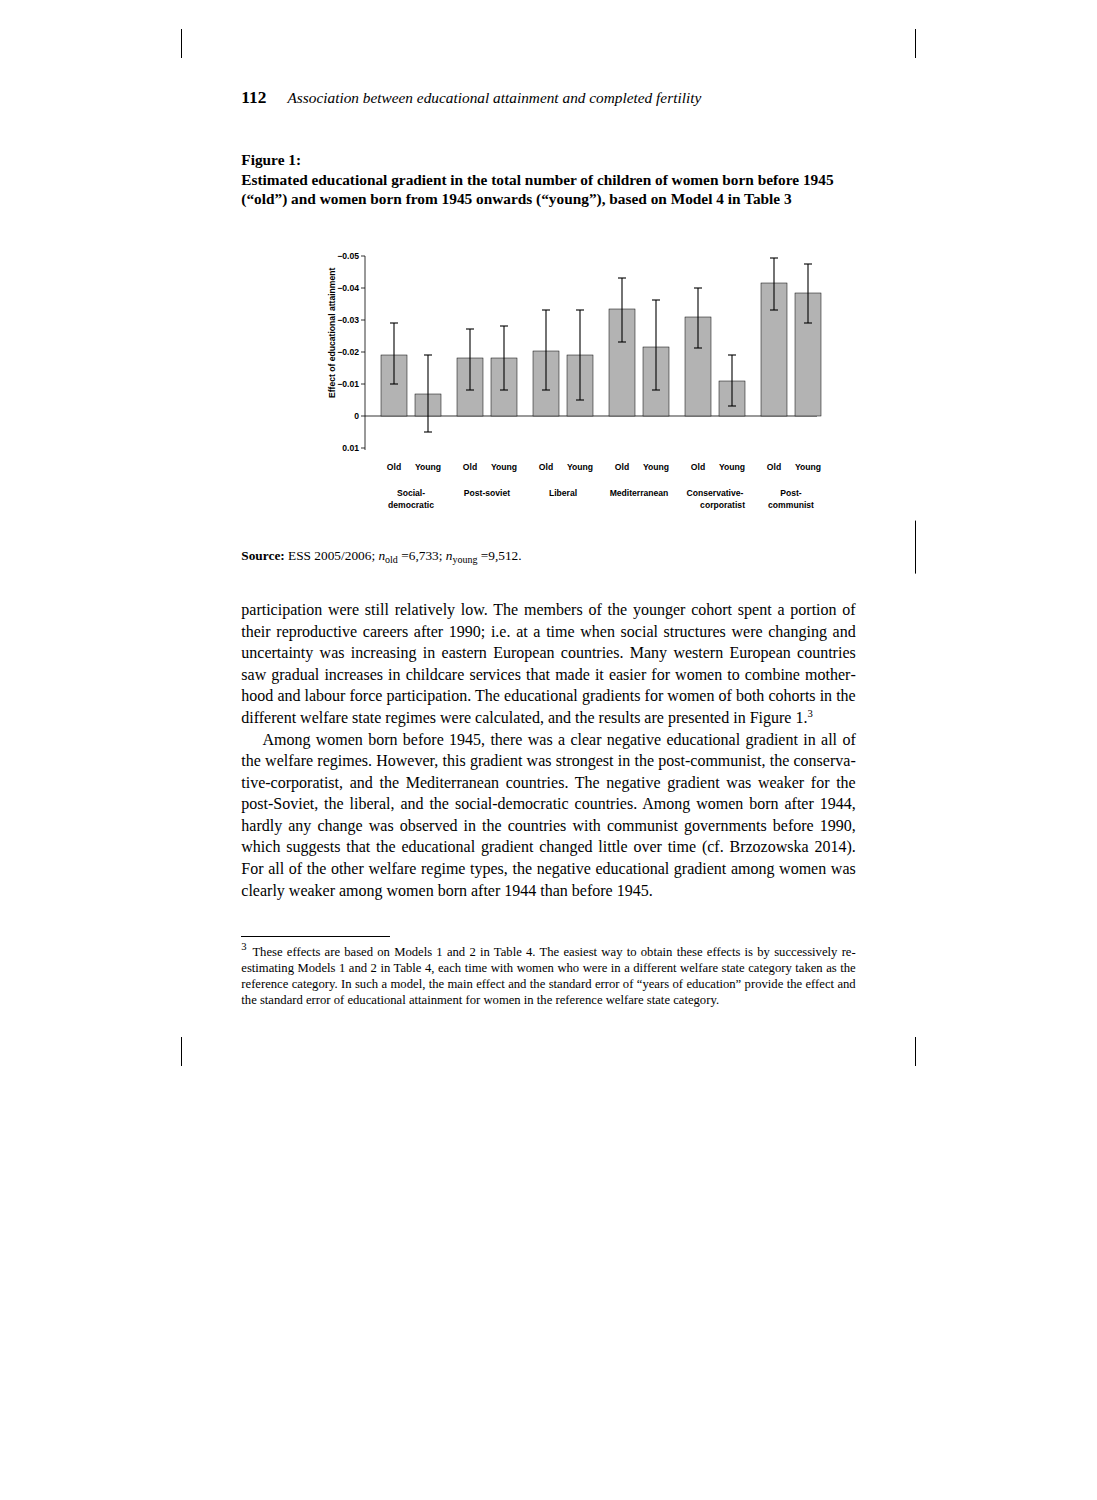112 Association between educational attainment and completed fertility
Figure 1: Estimated educational gradient in the total number of children of women born before 1945 (“old”) and women born from 1945 onwards (“young”), based on Model 4 in Table 3
−0.05 −0.04 −0.03 −0.02 −0.01 0 0.01 Effect of educational attainment Old Young Old Young Old Young Old Young Old Young Old Young Social- democratic Post-soviet Liberal Mediterranean Conservative- corporatist Post- communist
Source: ESS 2005/2006; nold =6,733; nyoung =9,512.
participation were still relatively low. The members of the younger cohort spent a portion of their reproductive careers after 1990; i.e. at a time when social structures were changing and uncertainty was increasing in eastern European countries. Many western European countries saw gradual increases in childcare services that made it easier for women to combine motherhood and labour force participation. The educational gradients for women of both cohorts in the different welfare state regimes were calculated, and the results are presented in Figure 1.3
Among women born before 1945, there was a clear negative educational gradient in all of the welfare regimes. However, this gradient was strongest in the post-communist, the conservative-corporatist, and the Mediterranean countries. The negative gradient was weaker for the post-Soviet, the liberal, and the social-democratic countries. Among women born after 1944, hardly any change was observed in the countries with communist governments before 1990, which suggests that the educational gradient changed little over time (cf. Brzozowska 2014). For all of the other welfare regime types, the negative educational gradient among women was clearly weaker among women born after 1944 than before 1945.
3 These effects are based on Models 1 and 2 in Table 4. The easiest way to obtain these effects is by successively re-estimating Models 1 and 2 in Table 4, each time with women who were in a different welfare state category taken as the reference category. In such a model, the main effect and the standard error of “years of education” provide the effect and the standard error of educational attainment for women in the reference welfare state category.